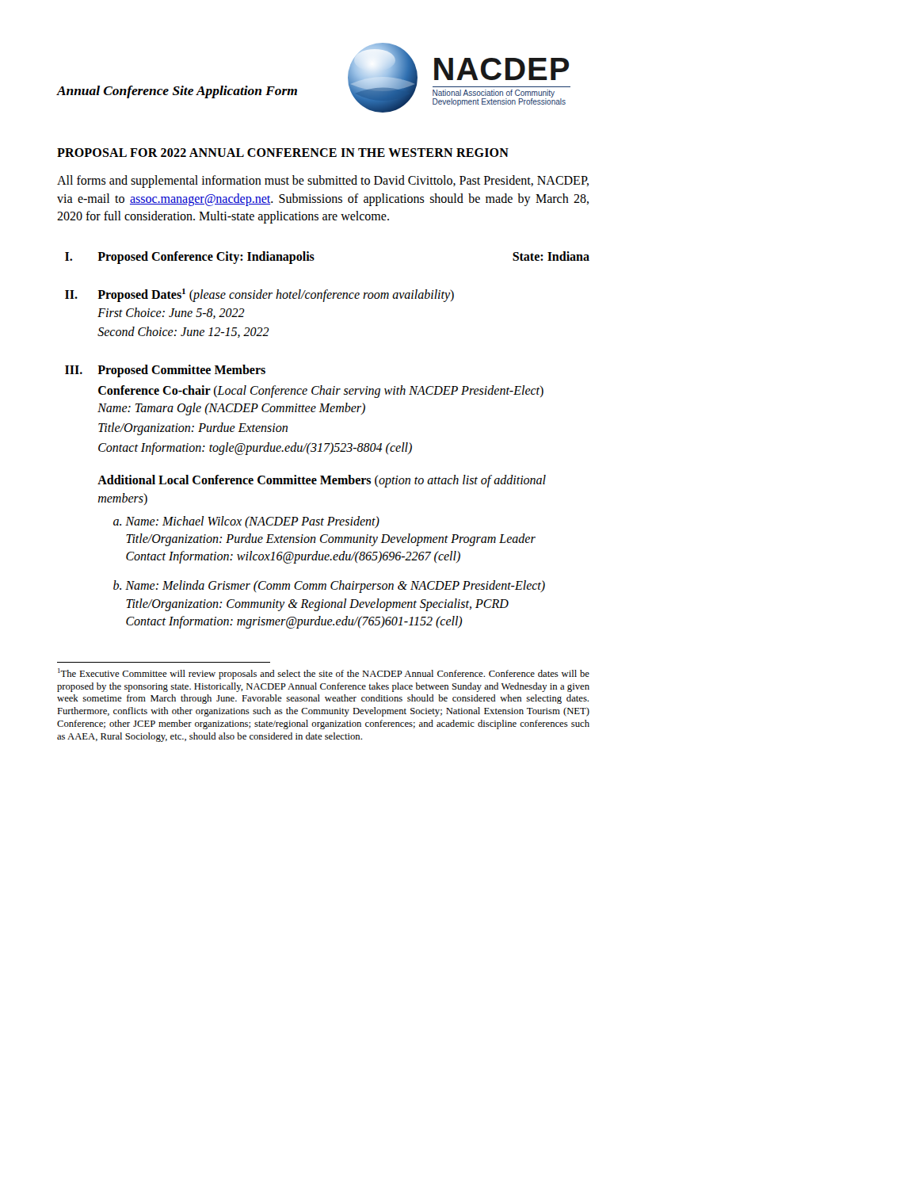NACDEP
National Association of Community
Development Extension Professionals
Annual Conference Site Application Form
Proposal for 2022 Annual Conference in the Western Region
All forms and supplemental information must be submitted to David Civittolo, Past President, NACDEP, via e-mail to assoc.manager@nacdep.net. Submissions of applications should be made by March 28, 2020 for full consideration. Multi-state applications are welcome.
Proposed Conference City: Indianapolis State: Indiana
Proposed Dates1 (please consider hotel/conference room availability)
First Choice: June 5-8, 2022
Second Choice: June 12-15, 2022
Proposed Committee Members
Conference Co-chair (Local Conference Chair serving with NACDEP President-Elect)
Name: Tamara Ogle (NACDEP Committee Member)
Title/Organization: Purdue Extension
Contact Information: togle@purdue.edu/(317)523-8804 (cell)
Additional Local Conference Committee Members (option to attach list of additional members)
Name: Michael Wilcox (NACDEP Past President)
Title/Organization: Purdue Extension Community Development Program Leader
Contact Information: wilcox16@purdue.edu/(865)696-2267 (cell)
Name: Melinda Grismer (Comm Comm Chairperson & NACDEP President-Elect)
Title/Organization: Community & Regional Development Specialist, PCRD
Contact Information: mgrismer@purdue.edu/(765)601-1152 (cell)
1The Executive Committee will review proposals and select the site of the NACDEP Annual Conference. Conference dates will be proposed by the sponsoring state. Historically, NACDEP Annual Conference takes place between Sunday and Wednesday in a given week sometime from March through June. Favorable seasonal weather conditions should be considered when selecting dates. Furthermore, conflicts with other organizations such as the Community Development Society; National Extension Tourism (NET) Conference; other JCEP member organizations; state/regional organization conferences; and academic discipline conferences such as AAEA, Rural Sociology, etc., should also be considered in date selection.